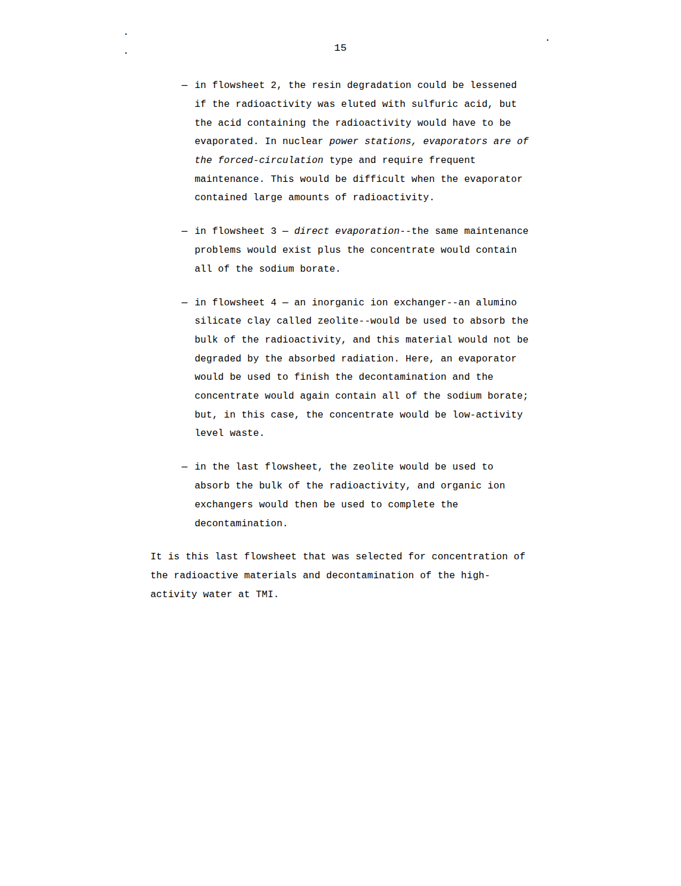· ·
·
15
in flowsheet 2, the resin degradation could be lessened if the radioactivity was eluted with sulfuric acid, but the acid containing the radioactivity would have to be evaporated. In nuclear power stations, evaporators are of the forced-circulation type and require frequent maintenance. This would be difficult when the evaporator contained large amounts of radioactivity.
in flowsheet 3 — direct evaporation--the same maintenance problems would exist plus the concentrate would contain all of the sodium borate.
in flowsheet 4 — an inorganic ion exchanger--an alumino silicate clay called zeolite--would be used to absorb the bulk of the radioactivity, and this material would not be degraded by the absorbed radiation. Here, an evaporator would be used to finish the decontamination and the concentrate would again contain all of the sodium borate; but, in this case, the concentrate would be low-activity level waste.
in the last flowsheet, the zeolite would be used to absorb the bulk of the radioactivity, and organic ion exchangers would then be used to complete the decontamination.
It is this last flowsheet that was selected for concentration of the radioactive materials and decontamination of the high-activity water at TMI.